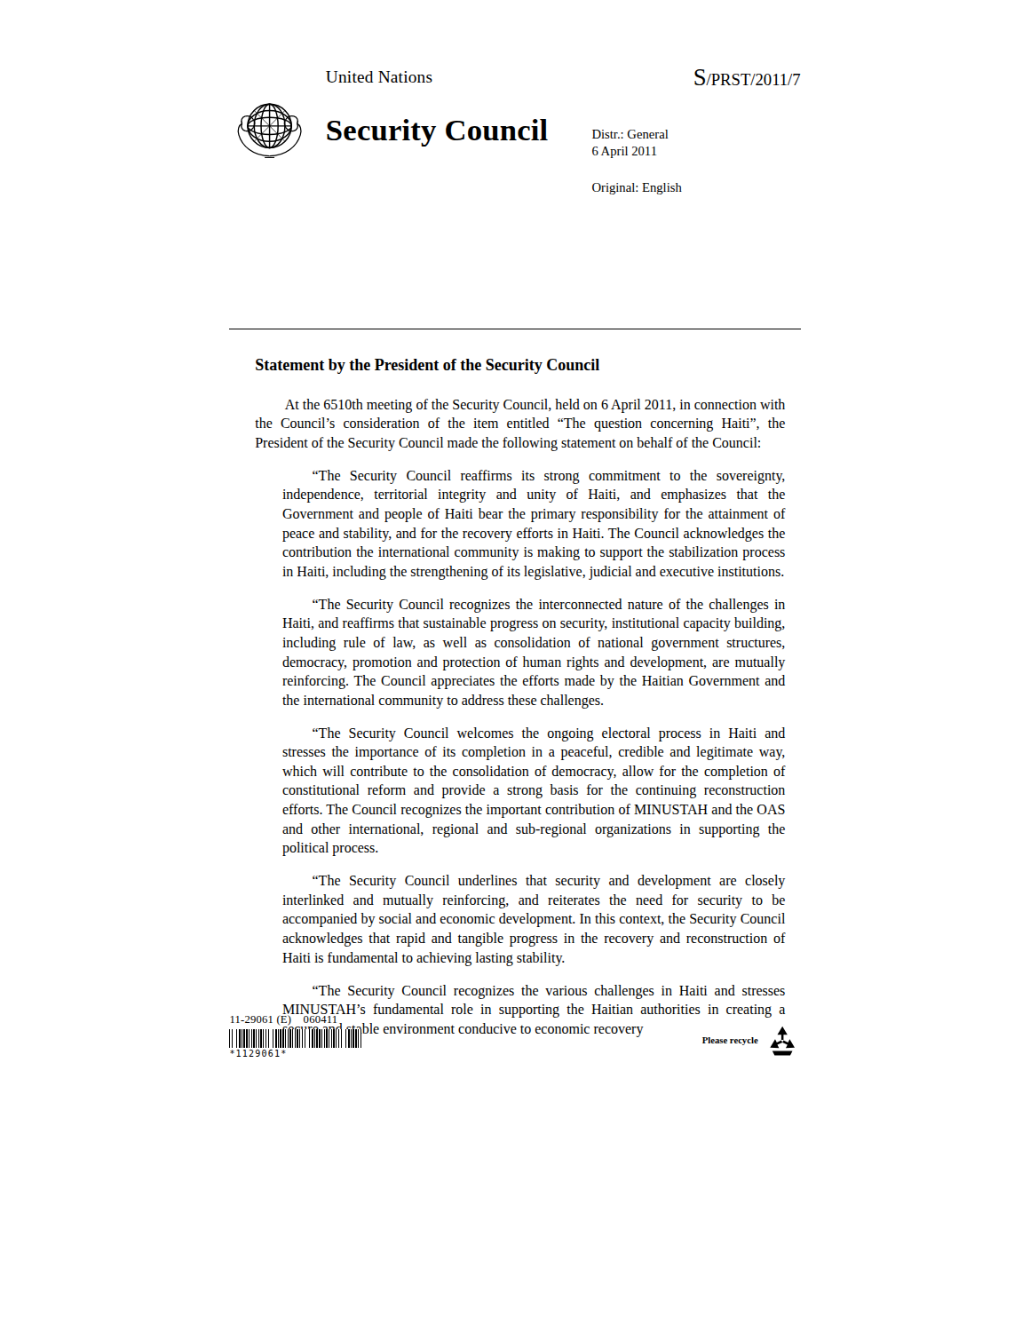United Nations
Security Council
S/PRST/2011/7
Distr.: General
6 April 2011
Original: English
Statement by the President of the Security Council
At the 6510th meeting of the Security Council, held on 6 April 2011, in connection with the Council’s consideration of the item entitled “The question concerning Haiti”, the President of the Security Council made the following statement on behalf of the Council:
“The Security Council reaffirms its strong commitment to the sovereignty, independence, territorial integrity and unity of Haiti, and emphasizes that the Government and people of Haiti bear the primary responsibility for the attainment of peace and stability, and for the recovery efforts in Haiti. The Council acknowledges the contribution the international community is making to support the stabilization process in Haiti, including the strengthening of its legislative, judicial and executive institutions.
“The Security Council recognizes the interconnected nature of the challenges in Haiti, and reaffirms that sustainable progress on security, institutional capacity building, including rule of law, as well as consolidation of national government structures, democracy, promotion and protection of human rights and development, are mutually reinforcing. The Council appreciates the efforts made by the Haitian Government and the international community to address these challenges.
“The Security Council welcomes the ongoing electoral process in Haiti and stresses the importance of its completion in a peaceful, credible and legitimate way, which will contribute to the consolidation of democracy, allow for the completion of constitutional reform and provide a strong basis for the continuing reconstruction efforts. The Council recognizes the important contribution of MINUSTAH and the OAS and other international, regional and sub-regional organizations in supporting the political process.
“The Security Council underlines that security and development are closely interlinked and mutually reinforcing, and reiterates the need for security to be accompanied by social and economic development. In this context, the Security Council acknowledges that rapid and tangible progress in the recovery and reconstruction of Haiti is fundamental to achieving lasting stability.
“The Security Council recognizes the various challenges in Haiti and stresses MINUSTAH’s fundamental role in supporting the Haitian authorities in creating a secure and stable environment conducive to economic recovery
11-29061 (E) 060411
*1129061*
Please recycle